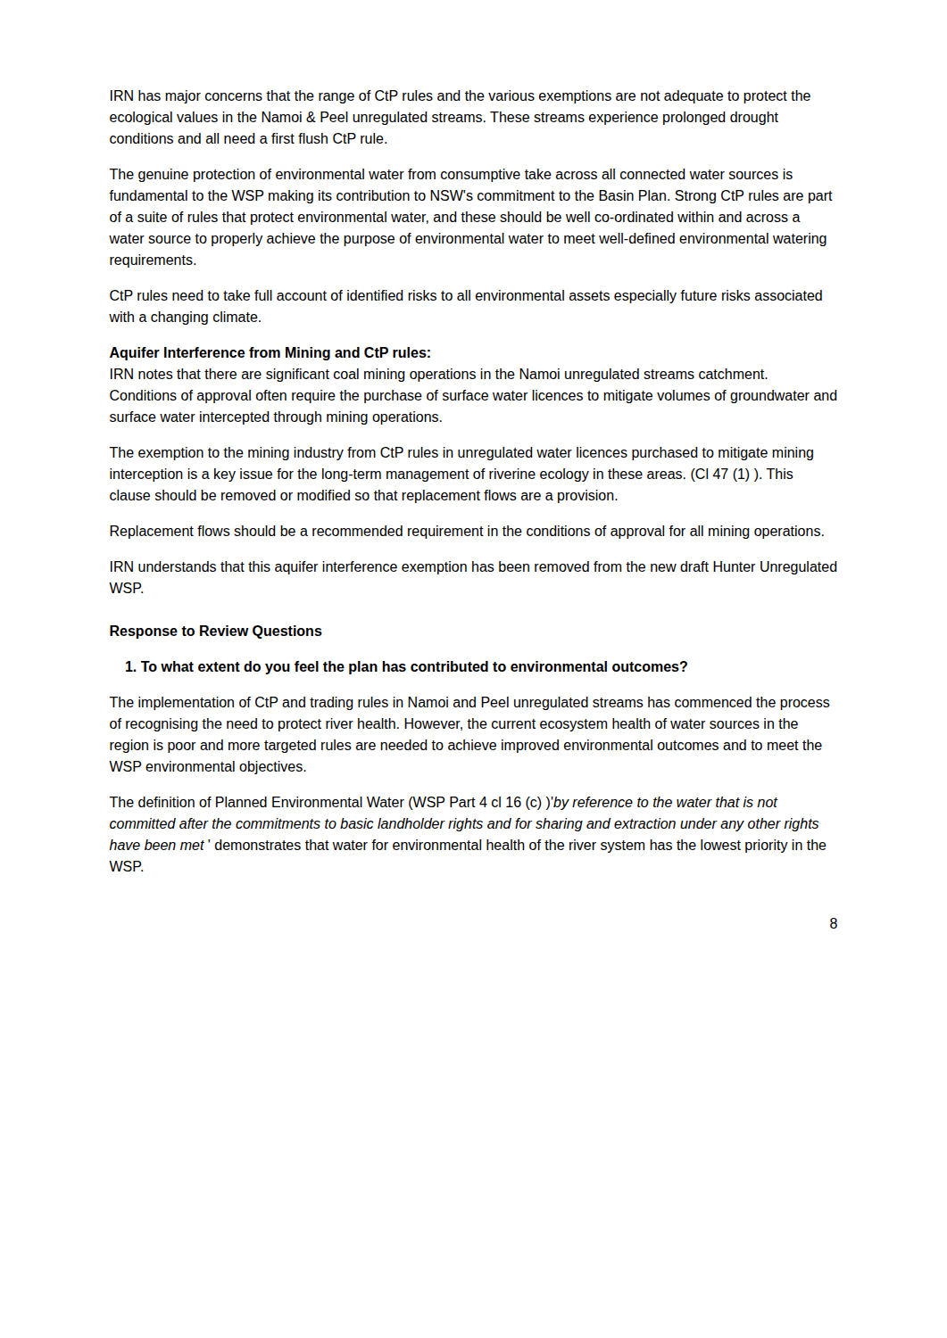IRN has major concerns that the range of CtP rules and the various exemptions are not adequate to protect the ecological values in the Namoi & Peel unregulated streams. These streams experience prolonged drought conditions and all need a first flush CtP rule.
The genuine protection of environmental water from consumptive take across all connected water sources is fundamental to the WSP making its contribution to NSW's commitment to the Basin Plan. Strong CtP rules are part of a suite of rules that protect environmental water, and these should be well co-ordinated within and across a water source to properly achieve the purpose of environmental water to meet well-defined environmental watering requirements.
CtP rules need to take full account of identified risks to all environmental assets especially future risks associated with a changing climate.
Aquifer Interference from Mining and CtP rules:
IRN notes that there are significant coal mining operations in the Namoi unregulated streams catchment. Conditions of approval often require the purchase of surface water licences to mitigate volumes of groundwater and surface water intercepted through mining operations.
The exemption to the mining industry from CtP rules in unregulated water licences purchased to mitigate mining interception is a key issue for the long-term management of riverine ecology in these areas. (Cl 47 (1) ). This clause should be removed or modified so that replacement flows are a provision.
Replacement flows should be a recommended requirement in the conditions of approval for all mining operations.
IRN understands that this aquifer interference exemption has been removed from the new draft Hunter Unregulated WSP.
Response to Review Questions
To what extent do you feel the plan has contributed to environmental outcomes?
The implementation of CtP and trading rules in Namoi and Peel unregulated streams has commenced the process of recognising the need to protect river health. However, the current ecosystem health of water sources in the region is poor and more targeted rules are needed to achieve improved environmental outcomes and to meet the WSP environmental objectives.
The definition of Planned Environmental Water (WSP Part 4 cl 16 (c) )'by reference to the water that is not committed after the commitments to basic landholder rights and for sharing and extraction under any other rights have been met ' demonstrates that water for environmental health of the river system has the lowest priority in the WSP.
8